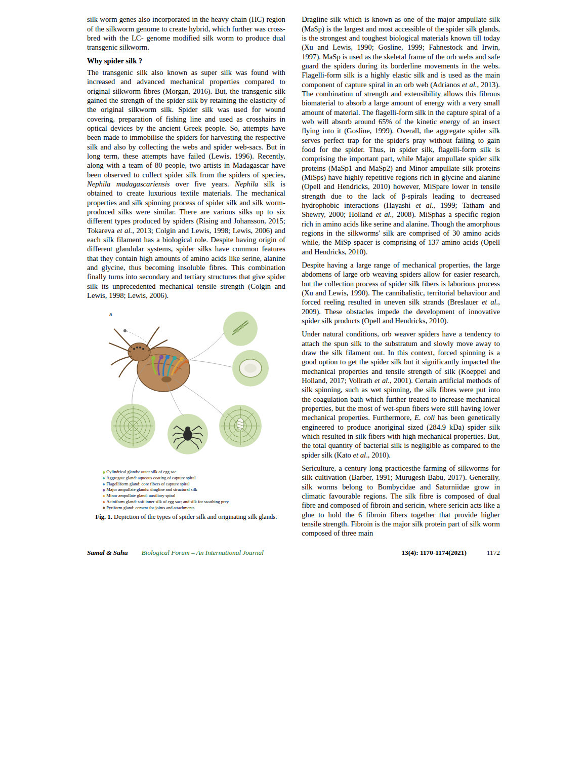silk worm genes also incorporated in the heavy chain (HC) region of the silkworm genome to create hybrid, which further was cross-bred with the LC- genome modified silk worm to produce dual transgenic silkworm.
Why spider silk ?
The transgenic silk also known as super silk was found with increased and advanced mechanical properties compared to original silkworm fibres (Morgan, 2016). But, the transgenic silk gained the strength of the spider silk by retaining the elasticity of the original silkworm silk. Spider silk was used for wound covering, preparation of fishing line and used as crosshairs in optical devices by the ancient Greek people. So, attempts have been made to immobilise the spiders for harvesting the respective silk and also by collecting the webs and spider web-sacs. But in long term, these attempts have failed (Lewis, 1996). Recently, along with a team of 80 people, two artists in Madagascar have been observed to collect spider silk from the spiders of species, Nephila madagascariensis over five years. Nephila silk is obtained to create luxurious textile materials. The mechanical properties and silk spinning process of spider silk and silk worm-produced silks were similar. There are various silks up to six different types produced by spiders (Rising and Johansson, 2015; Tokareva et al., 2013; Colgin and Lewis, 1998; Lewis, 2006) and each silk filament has a biological role. Despite having origin of different glandular systems, spider silks have common features that they contain high amounts of amino acids like serine, alanine and glycine, thus becoming insoluble fibres. This combination finally turns into secondary and tertiary structures that give spider silk its unprecedented mechanical tensile strength (Colgin and Lewis, 1998; Lewis, 2006).
a
Cylindrical glands: outer silk of egg sac
Aggregate gland: aqueous coating of capture spiral
Flagelliform gland: core fibers of capture spiral
Major ampullate glands: dragline and structural silk
Minor ampullate gland: auxiliary spiral
Aciniform gland: soft inner silk of egg sac; and silk for swathing prey
Pyriform gland: cement for joints and attachments
Fig. 1. Depiction of the types of spider silk and originating silk glands.
Dragline silk which is known as one of the major ampullate silk (MaSp) is the largest and most accessible of the spider silk glands, is the strongest and toughest biological materials known till today (Xu and Lewis, 1990; Gosline, 1999; Fahnestock and Irwin, 1997). MaSp is used as the skeletal frame of the orb webs and safe guard the spiders during its borderline movements in the webs. Flagelli-form silk is a highly elastic silk and is used as the main component of capture spiral in an orb web (Adrianos et al., 2013). The combination of strength and extensibility allows this fibrous biomaterial to absorb a large amount of energy with a very small amount of material. The flagelli-form silk in the capture spiral of a web will absorb around 65% of the kinetic energy of an insect flying into it (Gosline, 1999). Overall, the aggregate spider silk serves perfect trap for the spider's pray without failing to gain food for the spider. Thus, in spider silk, flagelli-form silk is comprising the important part, while Major ampullate spider silk proteins (MaSp1 and MaSp2) and Minor ampullate silk proteins (MiSps) have highly repetitive regions rich in glycine and alanine (Opell and Hendricks, 2010) however, MiSpare lower in tensile strength due to the lack of β-spirals leading to decreased hydrophobic interactions (Hayashi et al., 1999; Tatham and Shewry, 2000; Holland et al., 2008). MiSphas a specific region rich in amino acids like serine and alanine. Though the amorphous regions in the silkworms' silk are comprised of 30 amino acids while, the MiSp spacer is comprising of 137 amino acids (Opell and Hendricks, 2010).
Despite having a large range of mechanical properties, the large abdomens of large orb weaving spiders allow for easier research, but the collection process of spider silk fibers is laborious process (Xu and Lewis, 1990). The cannibalistic, territorial behaviour and forced reeling resulted in uneven silk strands (Breslauer et al., 2009). These obstacles impede the development of innovative spider silk products (Opell and Hendricks, 2010).
Under natural conditions, orb weaver spiders have a tendency to attach the spun silk to the substratum and slowly move away to draw the silk filament out. In this context, forced spinning is a good option to get the spider silk but it significantly impacted the mechanical properties and tensile strength of silk (Koeppel and Holland, 2017; Vollrath et al., 2001). Certain artificial methods of silk spinning, such as wet spinning, the silk fibres were put into the coagulation bath which further treated to increase mechanical properties, but the most of wet-spun fibers were still having lower mechanical properties. Furthermore, E. coli has been genetically engineered to produce anoriginal sized (284.9 kDa) spider silk which resulted in silk fibers with high mechanical properties. But, the total quantity of bacterial silk is negligible as compared to the spider silk (Kato et al., 2010).
Sericulture, a century long practicesthe farming of silkworms for silk cultivation (Barber, 1991; Murugesh Babu, 2017). Generally, silk worms belong to Bombycidae and Saturniidae grow in climatic favourable regions. The silk fibre is composed of dual fibre and composed of fibroin and sericin, where sericin acts like a glue to hold the 6 fibroin fibers together that provide higher tensile strength. Fibroin is the major silk protein part of silk worm composed of three main
Samal & Sahu Biological Forum – An International Journal 13(4): 1170-1174(2021) 1172